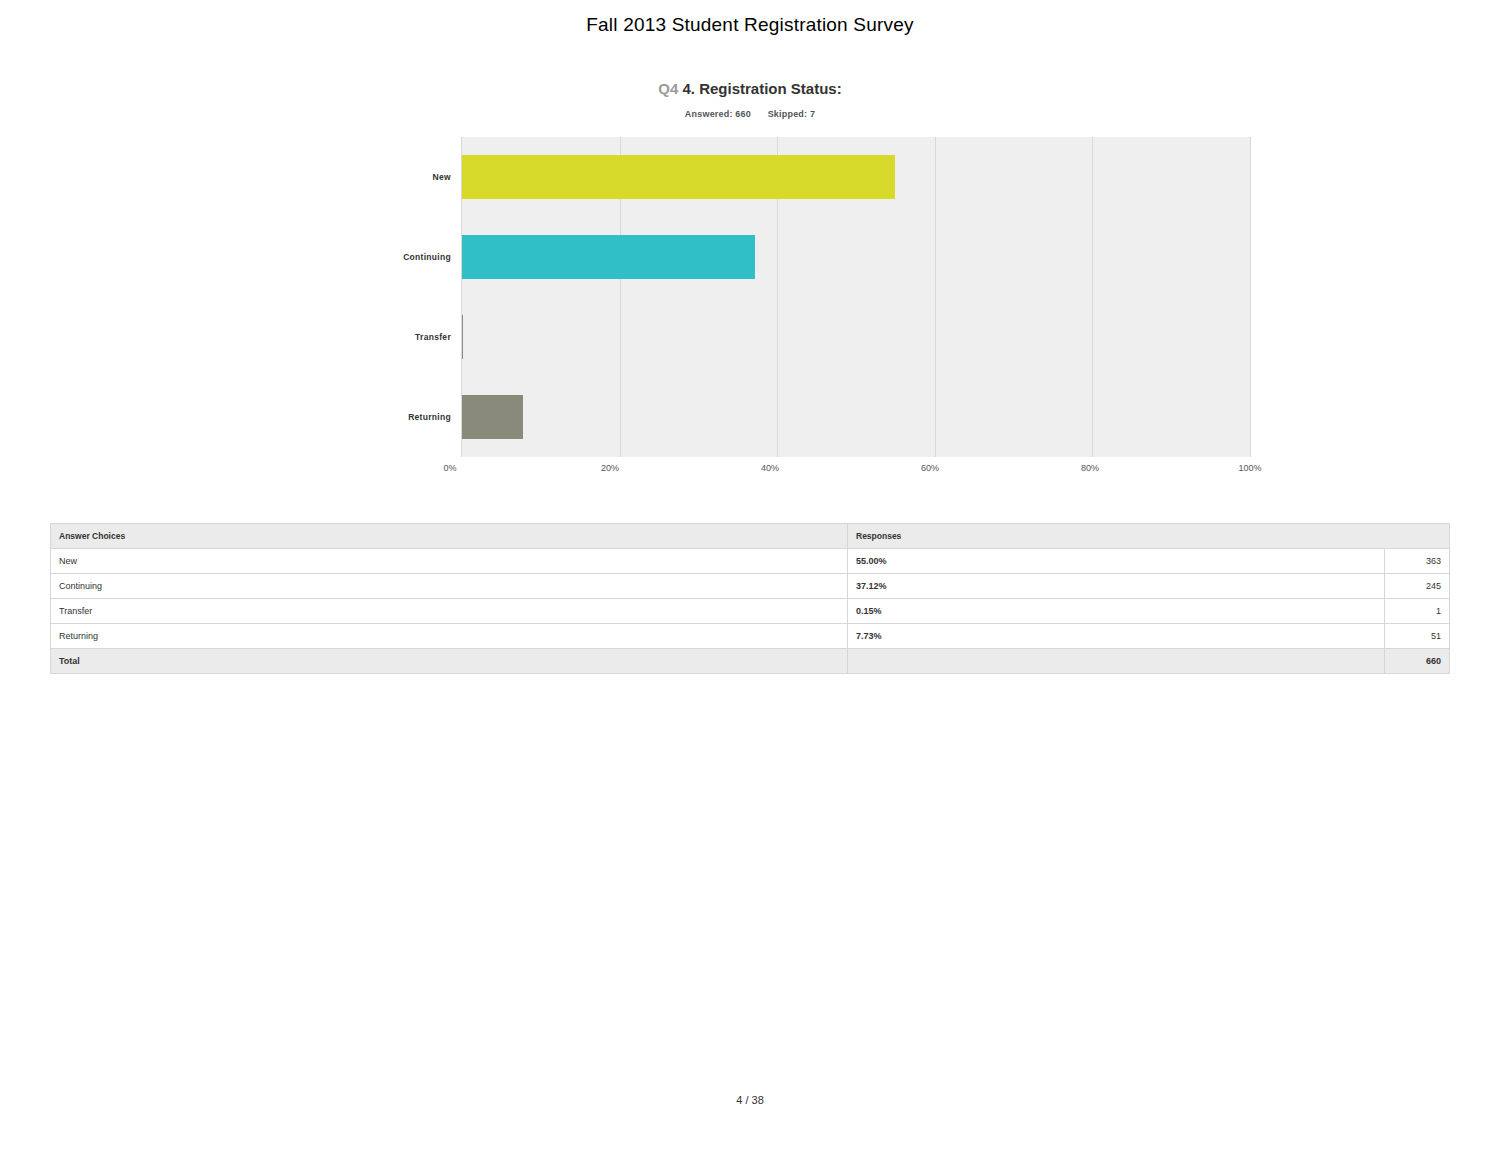Fall 2013 Student Registration Survey
Q4 4. Registration Status:
Answered: 660 Skipped: 7
| New | |
| Continuing | |
| Transfer | |
| Returning | |
0% 20% 40% 60% 80% 100%
| Answer Choices | Responses |
| --- | --- |
| New | 55.00% | 363 |
| Continuing | 37.12% | 245 |
| Transfer | 0.15% | 1 |
| Returning | 7.73% | 51 |
| Total | | 660 |
4 / 38